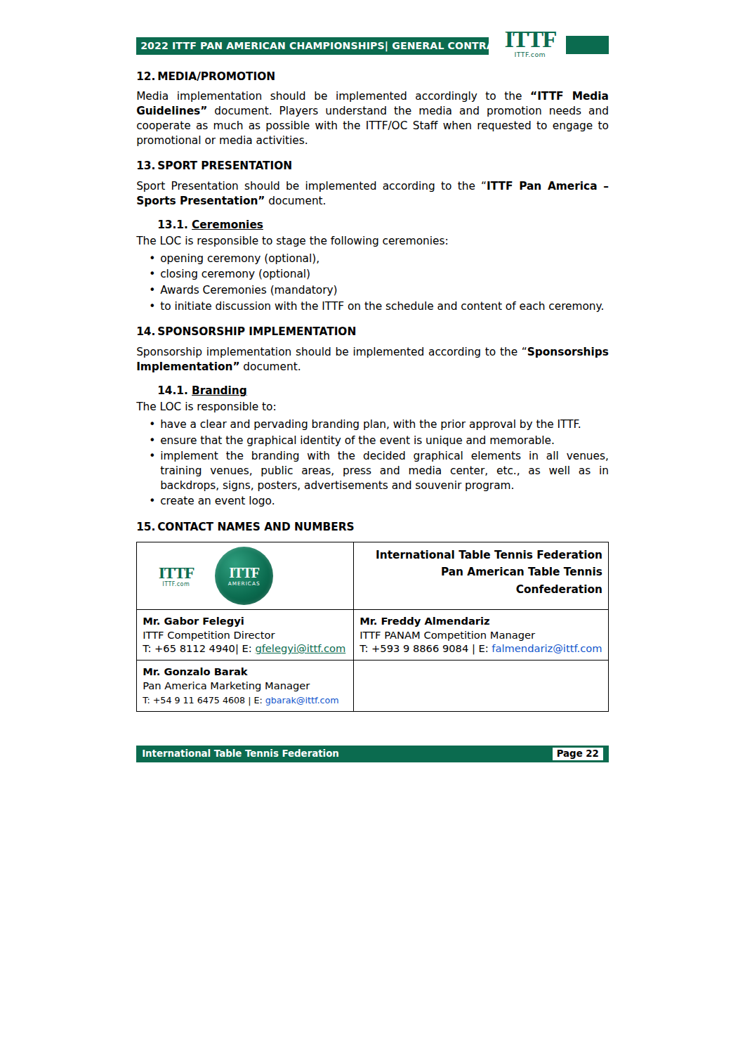2022 ITTF PAN AMERICAN CHAMPIONSHIPS| GENERAL CONTRACT / DIRECTIVES
ITTF
ITTF.com
12. MEDIA/PROMOTION
Media implementation should be implemented accordingly to the “ITTF Media Guidelines” document. Players understand the media and promotion needs and cooperate as much as possible with the ITTF/OC Staff when requested to engage to promotional or media activities.
13. SPORT PRESENTATION
Sport Presentation should be implemented according to the “ITTF Pan America – Sports Presentation” document.
13.1. Ceremonies
The LOC is responsible to stage the following ceremonies:
opening ceremony (optional),
closing ceremony (optional)
Awards Ceremonies (mandatory)
to initiate discussion with the ITTF on the schedule and content of each ceremony.
14. SPONSORSHIP IMPLEMENTATION
Sponsorship implementation should be implemented according to the “Sponsorships Implementation” document.
14.1. Branding
The LOC is responsible to:
have a clear and pervading branding plan, with the prior approval by the ITTF.
ensure that the graphical identity of the event is unique and memorable.
implement the branding with the decided graphical elements in all venues, training venues, public areas, press and media center, etc., as well as in backdrops, signs, posters, advertisements and souvenir program.
create an event logo.
15. CONTACT NAMES AND NUMBERS
| ITT F ITTF.com ITTF AMERICAS | International Table Tennis Federation Pan American Table Tennis Confederation |
| Mr. Gabor Felegyi ITTF Competition Director T: +65 8112 4940/ E: gfelegyi@ittf.com | Mr. Freddy Almendariz ITTF PANAM Competition Manager T: +593 9 8866 9084 / E: falmendariz@ittf.com |
| Mr. Gonzalo Barak Pan America Marketing Manager T: +54 9 11 6475 4608 / E: gbarak@ittf.com | |
International Table Tennis Federation Page 22